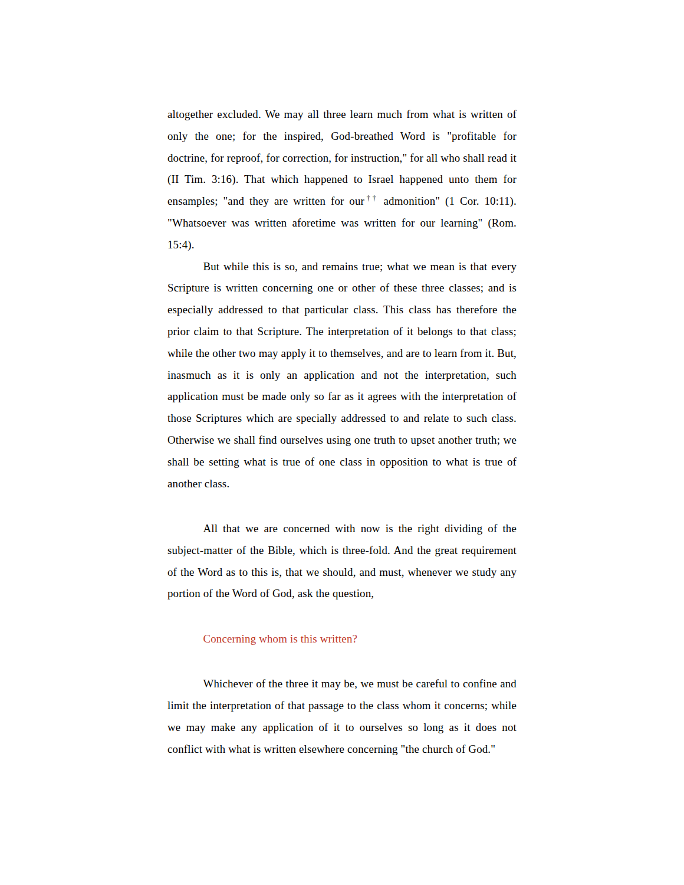altogether excluded. We may all three learn much from what is written of only the one; for the inspired, God-breathed Word is "profitable for doctrine, for reproof, for correction, for instruction," for all who shall read it (II Tim. 3:16). That which happened to Israel happened unto them for ensamples; "and they are written for our†† admonition" (1 Cor. 10:11). "Whatsoever was written aforetime was written for our learning" (Rom. 15:4).
But while this is so, and remains true; what we mean is that every Scripture is written concerning one or other of these three classes; and is especially addressed to that particular class. This class has therefore the prior claim to that Scripture. The interpretation of it belongs to that class; while the other two may apply it to themselves, and are to learn from it. But, inasmuch as it is only an application and not the interpretation, such application must be made only so far as it agrees with the interpretation of those Scriptures which are specially addressed to and relate to such class. Otherwise we shall find ourselves using one truth to upset another truth; we shall be setting what is true of one class in opposition to what is true of another class.
All that we are concerned with now is the right dividing of the subject-matter of the Bible, which is three-fold. And the great requirement of the Word as to this is, that we should, and must, whenever we study any portion of the Word of God, ask the question,
Concerning whom is this written?
Whichever of the three it may be, we must be careful to confine and limit the interpretation of that passage to the class whom it concerns; while we may make any application of it to ourselves so long as it does not conflict with what is written elsewhere concerning "the church of God."